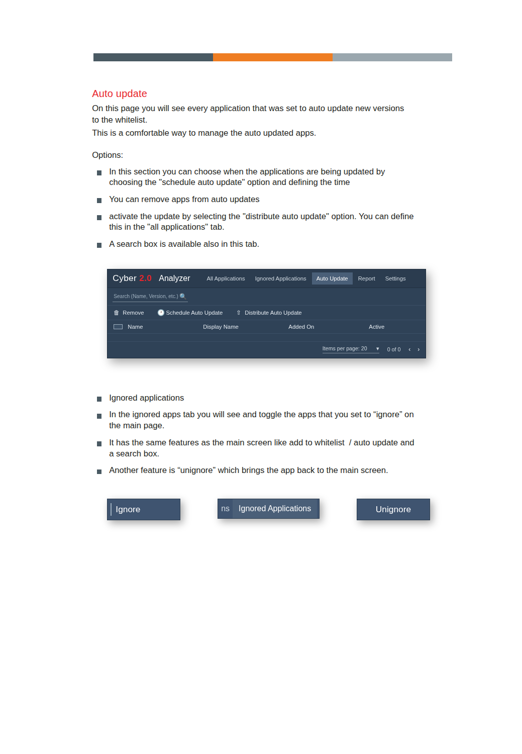Auto update
On this page you will see every application that was set to auto update new versions to the whitelist.
This is a comfortable way to manage the auto updated apps.
Options:
In this section you can choose when the applications are being updated by choosing the "schedule auto update" option and defining the time
You can remove apps from auto updates
activate the update by selecting the "distribute auto update" option. You can define this in the "all applications" tab.
A search box is available also in this tab.
Cyber 2.0 Analyzer
All Applications Ignored Applications Auto Update Report Settings
Search (Name, Version, etc.) 🔍
🗑 Remove 🕐 Schedule Auto Update ⇧ Distribute Auto Update
Name Display Name Added On Active
Items per page: 20 ▾ 0 of 0 ‹›
Ignored applications
In the ignored apps tab you will see and toggle the apps that you set to “ignore” on the main page.
It has the same features as the main screen like add to whitelist / auto update and a search box.
Another feature is “unignore” which brings the app back to the main screen.
Ignore
ns Ignored Applications A
Unignore